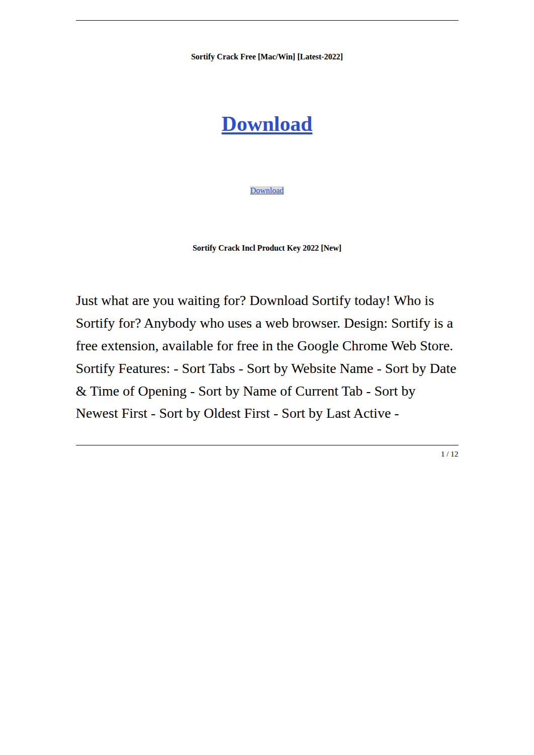Sortify Crack Free [Mac/Win] [Latest-2022]
Download
Download
Sortify Crack Incl Product Key 2022 [New]
Just what are you waiting for? Download Sortify today! Who is Sortify for? Anybody who uses a web browser. Design: Sortify is a free extension, available for free in the Google Chrome Web Store. Sortify Features: - Sort Tabs - Sort by Website Name - Sort by Date & Time of Opening - Sort by Name of Current Tab - Sort by Newest First - Sort by Oldest First - Sort by Last Active -
1 / 12